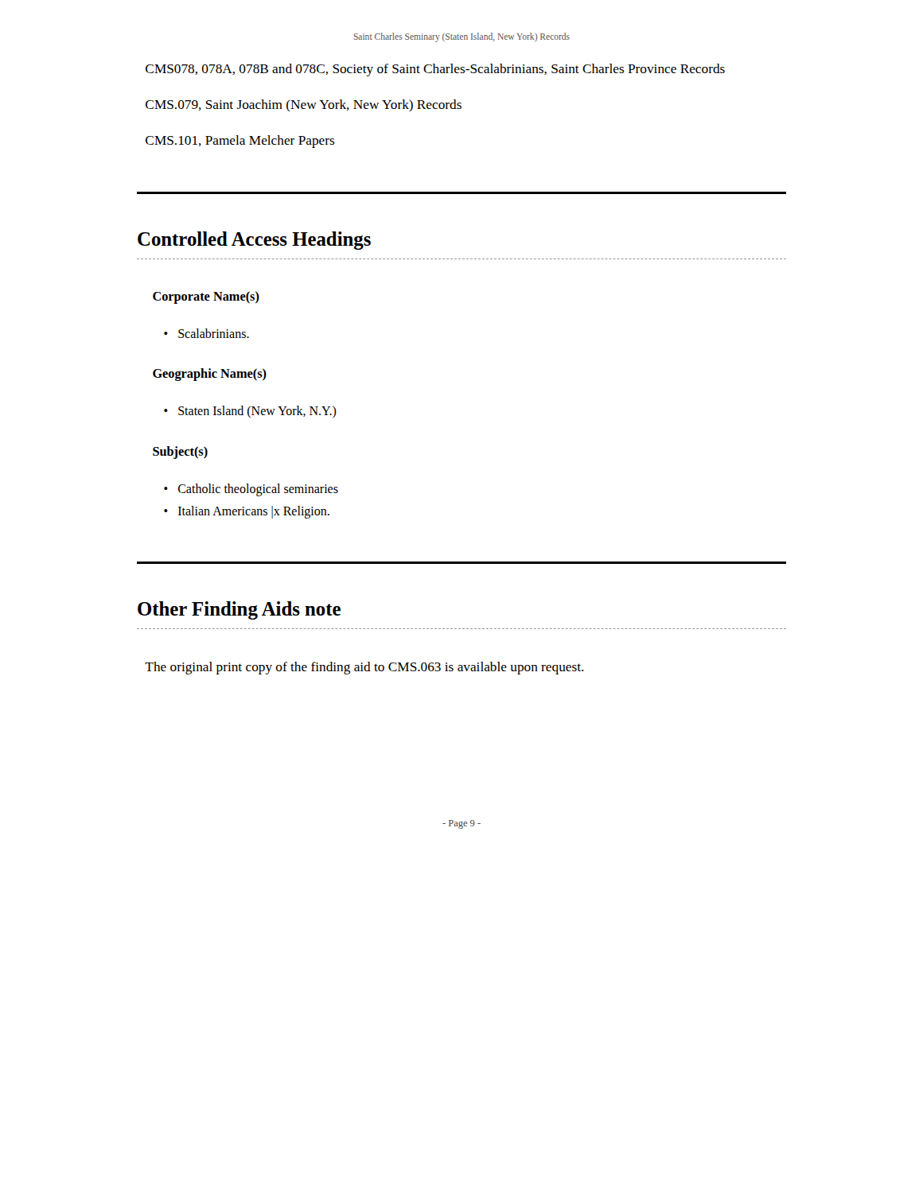Saint Charles Seminary (Staten Island, New York) Records
CMS078, 078A, 078B and 078C, Society of Saint Charles-Scalabrinians, Saint Charles Province Records
CMS.079, Saint Joachim (New York, New York) Records
CMS.101, Pamela Melcher Papers
Controlled Access Headings
Corporate Name(s)
Scalabrinians.
Geographic Name(s)
Staten Island (New York, N.Y.)
Subject(s)
Catholic theological seminaries
Italian Americans |x Religion.
Other Finding Aids note
The original print copy of the finding aid to CMS.063 is available upon request.
- Page 9 -